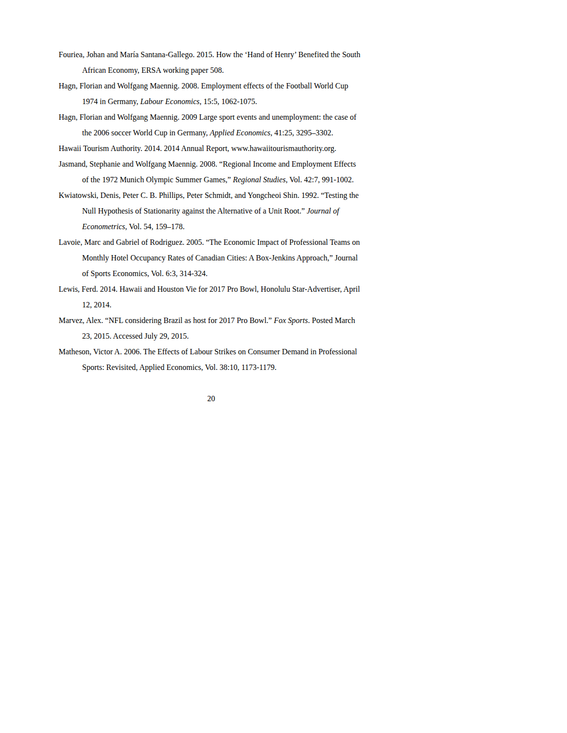Fouriea, Johan and María Santana-Gallego. 2015. How the ‘Hand of Henry’ Benefited the South African Economy, ERSA working paper 508.
Hagn, Florian and Wolfgang Maennig. 2008. Employment effects of the Football World Cup 1974 in Germany, Labour Economics, 15:5, 1062-1075.
Hagn, Florian and Wolfgang Maennig. 2009 Large sport events and unemployment: the case of the 2006 soccer World Cup in Germany, Applied Economics, 41:25, 3295–3302.
Hawaii Tourism Authority. 2014. 2014 Annual Report, www.hawaiitourismauthority.org.
Jasmand, Stephanie and Wolfgang Maennig. 2008. “Regional Income and Employment Effects of the 1972 Munich Olympic Summer Games,” Regional Studies, Vol. 42:7, 991-1002.
Kwiatowski, Denis, Peter C. B. Phillips, Peter Schmidt, and Yongcheoi Shin. 1992. “Testing the Null Hypothesis of Stationarity against the Alternative of a Unit Root.” Journal of Econometrics, Vol. 54, 159–178.
Lavoie, Marc and Gabriel of Rodriguez. 2005. “The Economic Impact of Professional Teams on Monthly Hotel Occupancy Rates of Canadian Cities: A Box-Jenkins Approach,” Journal of Sports Economics, Vol. 6:3, 314-324.
Lewis, Ferd. 2014. Hawaii and Houston Vie for 2017 Pro Bowl, Honolulu Star-Advertiser, April 12, 2014.
Marvez, Alex. “NFL considering Brazil as host for 2017 Pro Bowl.” Fox Sports. Posted March 23, 2015. Accessed July 29, 2015.
Matheson, Victor A. 2006. The Effects of Labour Strikes on Consumer Demand in Professional Sports: Revisited, Applied Economics, Vol. 38:10, 1173-1179.
20